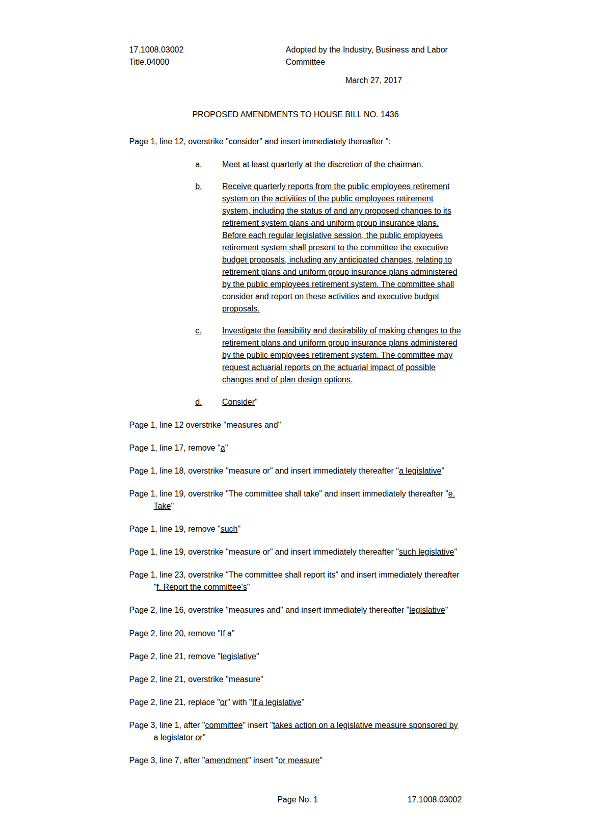17.1008.03002
Title.04000
Adopted by the Industry, Business and Labor Committee
March 27, 2017
PROPOSED AMENDMENTS TO HOUSE BILL NO. 1436
Page 1, line 12, overstrike "consider" and insert immediately thereafter ":
a. Meet at least quarterly at the discretion of the chairman.
b. Receive quarterly reports from the public employees retirement system on the activities of the public employees retirement system, including the status of and any proposed changes to its retirement system plans and uniform group insurance plans. Before each regular legislative session, the public employees retirement system shall present to the committee the executive budget proposals, including any anticipated changes, relating to retirement plans and uniform group insurance plans administered by the public employees retirement system. The committee shall consider and report on these activities and executive budget proposals.
c. Investigate the feasibility and desirability of making changes to the retirement plans and uniform group insurance plans administered by the public employees retirement system. The committee may request actuarial reports on the actuarial impact of possible changes and of plan design options.
d. Consider"
Page 1, line 12 overstrike "measures and"
Page 1, line 17, remove "a"
Page 1, line 18, overstrike "measure or" and insert immediately thereafter "a legislative"
Page 1, line 19, overstrike "The committee shall take" and insert immediately thereafter "e. Take"
Page 1, line 19, remove "such"
Page 1, line 19, overstrike "measure or" and insert immediately thereafter "such legislative"
Page 1, line 23, overstrike "The committee shall report its" and insert immediately thereafter "f. Report the committee's"
Page 2, line 16, overstrike "measures and" and insert immediately thereafter "legislative"
Page 2, line 20, remove "If a"
Page 2, line 21, remove "legislative"
Page 2, line 21, overstrike "measure"
Page 2, line 21, replace "or" with "If a legislative"
Page 3, line 1, after "committee" insert "takes action on a legislative measure sponsored by a legislator or"
Page 3, line 7, after "amendment" insert "or measure"
Page No. 1
17.1008.03002